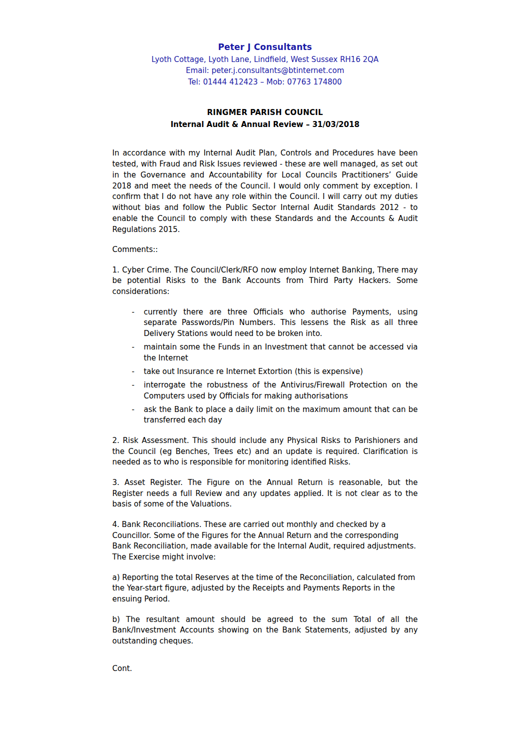Peter J Consultants
Lyoth Cottage, Lyoth Lane, Lindfield, West Sussex RH16 2QA
Email: peter.j.consultants@btinternet.com
Tel: 01444 412423 – Mob: 07763 174800
RINGMER PARISH COUNCIL
Internal Audit & Annual Review – 31/03/2018
In accordance with my Internal Audit Plan, Controls and Procedures have been tested, with Fraud and Risk Issues reviewed - these are well managed, as set out in the Governance and Accountability for Local Councils Practitioners’ Guide 2018 and meet the needs of the Council. I would only comment by exception. I confirm that I do not have any role within the Council. I will carry out my duties without bias and follow the Public Sector Internal Audit Standards 2012 - to enable the Council to comply with these Standards and the Accounts & Audit Regulations 2015.
Comments::
1. Cyber Crime. The Council/Clerk/RFO now employ Internet Banking, There may be potential Risks to the Bank Accounts from Third Party Hackers. Some considerations:
currently there are three Officials who authorise Payments, using separate Passwords/Pin Numbers. This lessens the Risk as all three Delivery Stations would need to be broken into.
maintain some the Funds in an Investment that cannot be accessed via the Internet
take out Insurance re Internet Extortion (this is expensive)
interrogate the robustness of the Antivirus/Firewall Protection on the Computers used by Officials for making authorisations
ask the Bank to place a daily limit on the maximum amount that can be transferred each day
2. Risk Assessment. This should include any Physical Risks to Parishioners and the Council (eg Benches, Trees etc) and an update is required. Clarification is needed as to who is responsible for monitoring identified Risks.
3. Asset Register. The Figure on the Annual Return is reasonable, but the Register needs a full Review and any updates applied. It is not clear as to the basis of some of the Valuations.
4. Bank Reconciliations. These are carried out monthly and checked by a
Councillor. Some of the Figures for the Annual Return and the corresponding
Bank Reconciliation, made available for the Internal Audit, required adjustments.
The Exercise might involve:
a) Reporting the total Reserves at the time of the Reconciliation, calculated from
the Year-start figure, adjusted by the Receipts and Payments Reports in the
ensuing Period.
b) The resultant amount should be agreed to the sum Total of all the Bank/Investment Accounts showing on the Bank Statements, adjusted by any outstanding cheques.
Cont.